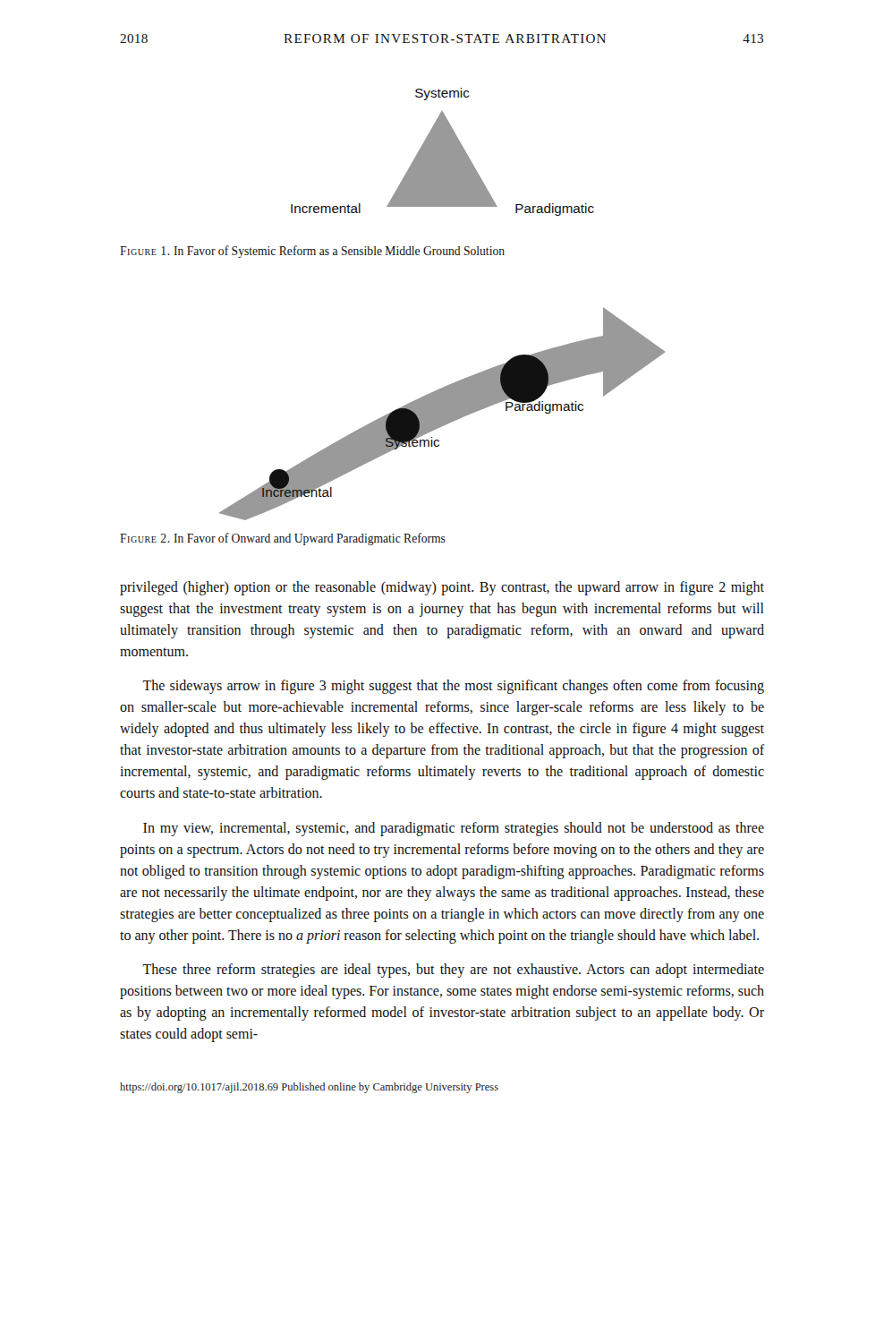2018 Reform of Investor-State Arbitration 413
Systemic Incremental Paradigmatic
Figure 1. In Favor of Systemic Reform as a Sensible Middle Ground Solution
Incremental Systemic Paradigmatic
Figure 2. In Favor of Onward and Upward Paradigmatic Reforms
privileged (higher) option or the reasonable (midway) point. By contrast, the upward arrow in figure 2 might suggest that the investment treaty system is on a journey that has begun with incremental reforms but will ultimately transition through systemic and then to paradigmatic reform, with an onward and upward momentum.
The sideways arrow in figure 3 might suggest that the most significant changes often come from focusing on smaller-scale but more-achievable incremental reforms, since larger-scale reforms are less likely to be widely adopted and thus ultimately less likely to be effective. In contrast, the circle in figure 4 might suggest that investor-state arbitration amounts to a departure from the traditional approach, but that the progression of incremental, systemic, and paradigmatic reforms ultimately reverts to the traditional approach of domestic courts and state-to-state arbitration.
In my view, incremental, systemic, and paradigmatic reform strategies should not be understood as three points on a spectrum. Actors do not need to try incremental reforms before moving on to the others and they are not obliged to transition through systemic options to adopt paradigm-shifting approaches. Paradigmatic reforms are not necessarily the ultimate endpoint, nor are they always the same as traditional approaches. Instead, these strategies are better conceptualized as three points on a triangle in which actors can move directly from any one to any other point. There is no a priori reason for selecting which point on the triangle should have which label.
These three reform strategies are ideal types, but they are not exhaustive. Actors can adopt intermediate positions between two or more ideal types. For instance, some states might endorse semi-systemic reforms, such as by adopting an incrementally reformed model of investor-state arbitration subject to an appellate body. Or states could adopt semi-
https://doi.org/10.1017/ajil.2018.69 Published online by Cambridge University Press